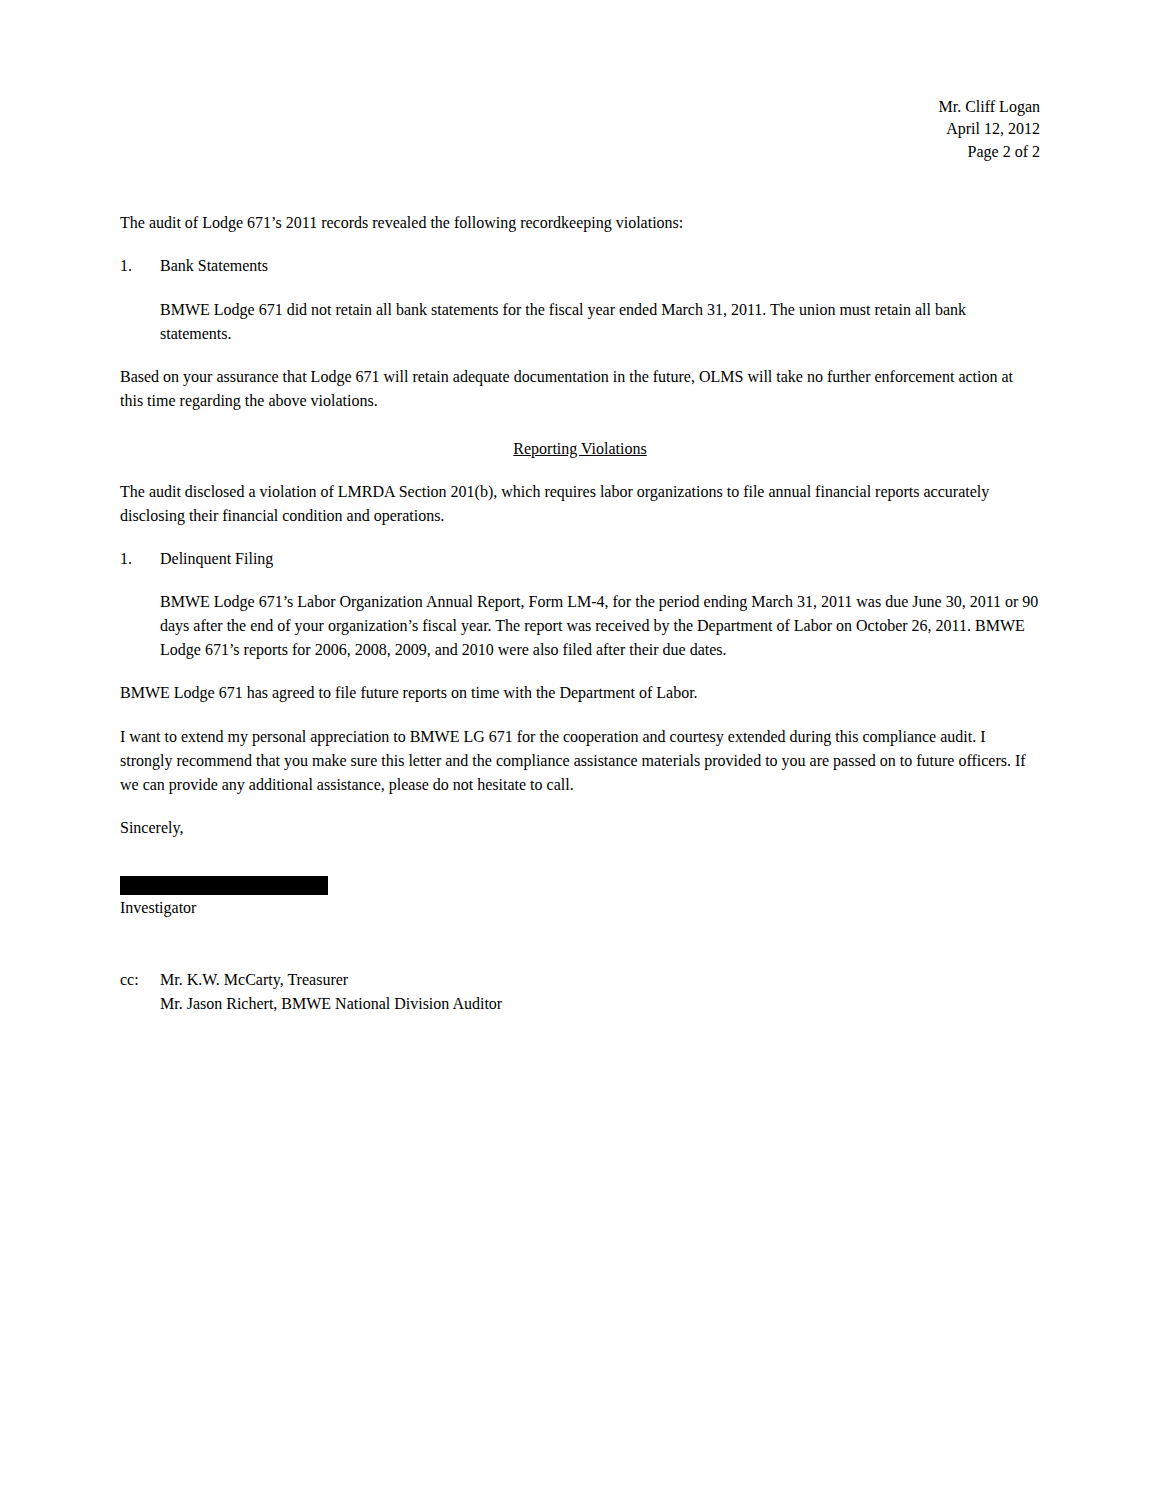Mr. Cliff Logan
April 12, 2012
Page 2 of 2
The audit of Lodge 671’s 2011 records revealed the following recordkeeping violations:
1. Bank Statements
BMWE Lodge 671 did not retain all bank statements for the fiscal year ended March 31, 2011. The union must retain all bank statements.
Based on your assurance that Lodge 671 will retain adequate documentation in the future, OLMS will take no further enforcement action at this time regarding the above violations.
Reporting Violations
The audit disclosed a violation of LMRDA Section 201(b), which requires labor organizations to file annual financial reports accurately disclosing their financial condition and operations.
1. Delinquent Filing
BMWE Lodge 671’s Labor Organization Annual Report, Form LM-4, for the period ending March 31, 2011 was due June 30, 2011 or 90 days after the end of your organization’s fiscal year. The report was received by the Department of Labor on October 26, 2011. BMWE Lodge 671’s reports for 2006, 2008, 2009, and 2010 were also filed after their due dates.
BMWE Lodge 671 has agreed to file future reports on time with the Department of Labor.
I want to extend my personal appreciation to BMWE LG 671 for the cooperation and courtesy extended during this compliance audit. I strongly recommend that you make sure this letter and the compliance assistance materials provided to you are passed on to future officers. If we can provide any additional assistance, please do not hesitate to call.
Sincerely,
Investigator
cc: Mr. K.W. McCarty, Treasurer
Mr. Jason Richert, BMWE National Division Auditor